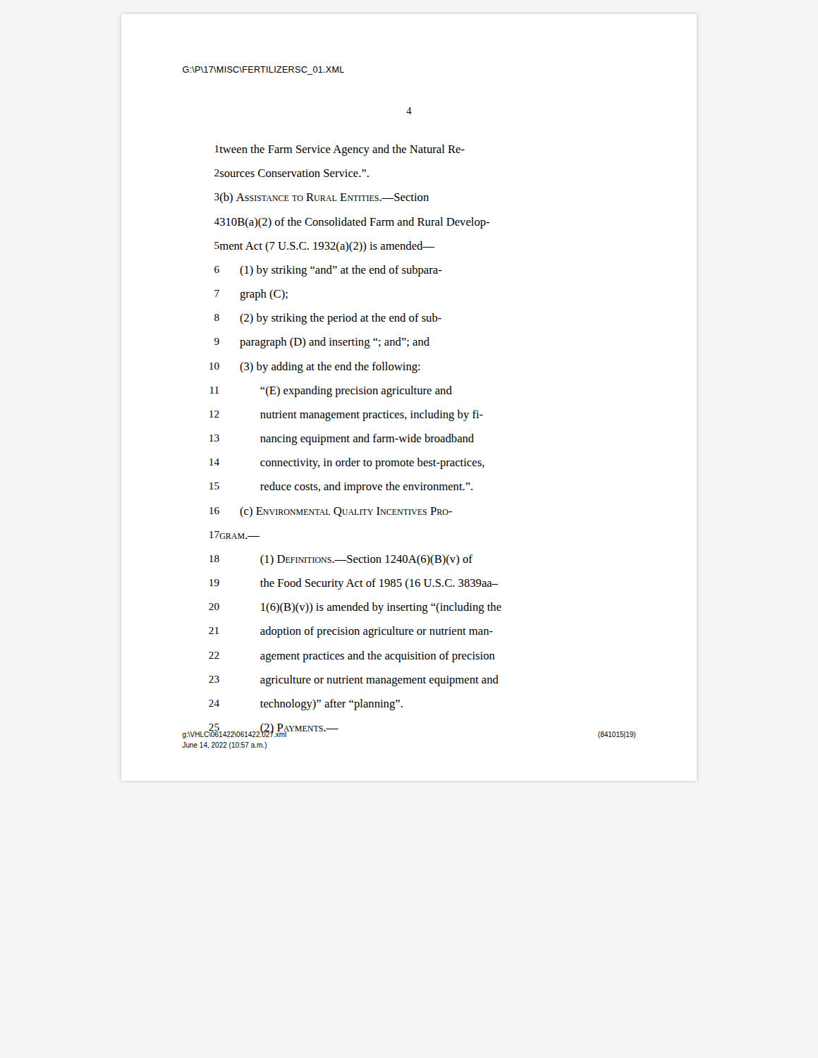G:\P\17\MISC\FERTILIZERSC_01.XML
4
| 1 | tween the Farm Service Agency and the Natural Re- |
| 2 | sources Conservation Service.”. |
| 3 | (b) Assistance to Rural Entities .—Section |
| 4 | 310B(a)(2) of the Consolidated Farm and Rural Develop- |
| 5 | ment Act (7 U.S.C. 1932(a)(2)) is amended— |
| 6 | (1) by striking “and” at the end of subpara- |
| 7 | graph (C); |
| 8 | (2) by striking the period at the end of sub- |
| 9 | paragraph (D) and inserting “; and”; and |
| 10 | (3) by adding at the end the following: |
| 11 | “(E) expanding precision agriculture and |
| 12 | nutrient management practices, including by fi- |
| 13 | nancing equipment and farm-wide broadband |
| 14 | connectivity, in order to promote best-practices, |
| 15 | reduce costs, and improve the environment.”. |
| 16 | (c) Environmental Quality Incentives Pro- |
| 17 | gram .— |
| 18 | (1) Definitions .—Section 1240A(6)(B)(v) of |
| 19 | the Food Security Act of 1985 (16 U.S.C. 3839aa– |
| 20 | 1(6)(B)(v)) is amended by inserting “(including the |
| 21 | adoption of precision agriculture or nutrient man- |
| 22 | agement practices and the acquisition of precision |
| 23 | agriculture or nutrient management equipment and |
| 24 | technology)” after “planning”. |
| 25 | (2) Payments .— |
(841015|19) g:\VHLC\061422\061422.027.xml
June 14, 2022 (10:57 a.m.)